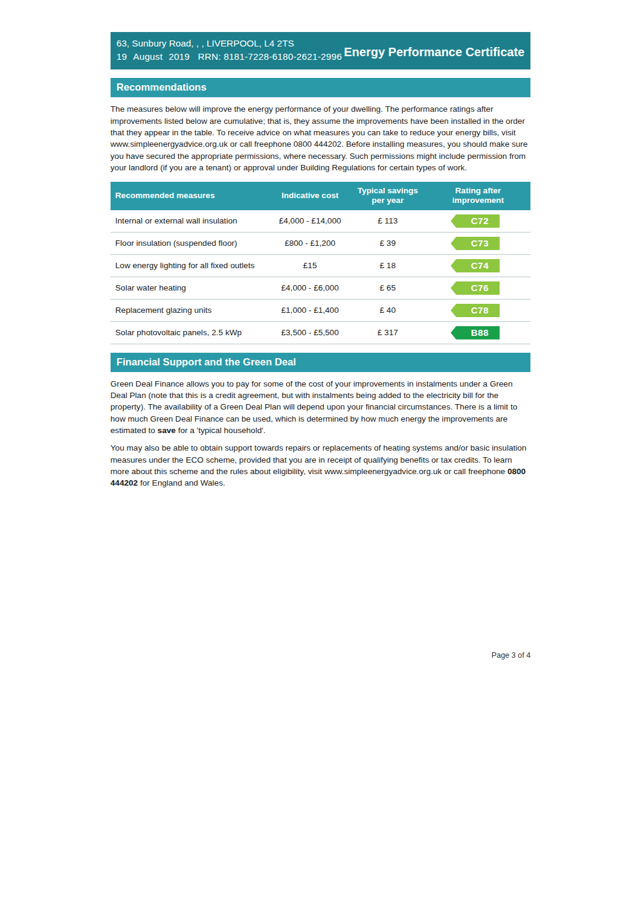63, Sunbury Road, , , LIVERPOOL, L4 2TS
19 August 2019 RRN: 8181-7228-6180-2621-2996
Energy Performance Certificate
Recommendations
The measures below will improve the energy performance of your dwelling. The performance ratings after improvements listed below are cumulative; that is, they assume the improvements have been installed in the order that they appear in the table. To receive advice on what measures you can take to reduce your energy bills, visit www.simpleenergyadvice.org.uk or call freephone 0800 444202. Before installing measures, you should make sure you have secured the appropriate permissions, where necessary. Such permissions might include permission from your landlord (if you are a tenant) or approval under Building Regulations for certain types of work.
| Recommended measures | Indicative cost | Typical savings per year | Rating after improvement |
| --- | --- | --- | --- |
| Internal or external wall insulation | £4,000 - £14,000 | £ 113 | C72 |
| Floor insulation (suspended floor) | £800 - £1,200 | £ 39 | C73 |
| Low energy lighting for all fixed outlets | £15 | £ 18 | C74 |
| Solar water heating | £4,000 - £6,000 | £ 65 | C76 |
| Replacement glazing units | £1,000 - £1,400 | £ 40 | C78 |
| Solar photovoltaic panels, 2.5 kWp | £3,500 - £5,500 | £ 317 | B88 |
Financial Support and the Green Deal
Green Deal Finance allows you to pay for some of the cost of your improvements in instalments under a Green Deal Plan (note that this is a credit agreement, but with instalments being added to the electricity bill for the property). The availability of a Green Deal Plan will depend upon your financial circumstances. There is a limit to how much Green Deal Finance can be used, which is determined by how much energy the improvements are estimated to save for a 'typical household'.
You may also be able to obtain support towards repairs or replacements of heating systems and/or basic insulation measures under the ECO scheme, provided that you are in receipt of qualifying benefits or tax credits. To learn more about this scheme and the rules about eligibility, visit www.simpleenergyadvice.org.uk or call freephone 0800 444202 for England and Wales.
Page 3 of 4